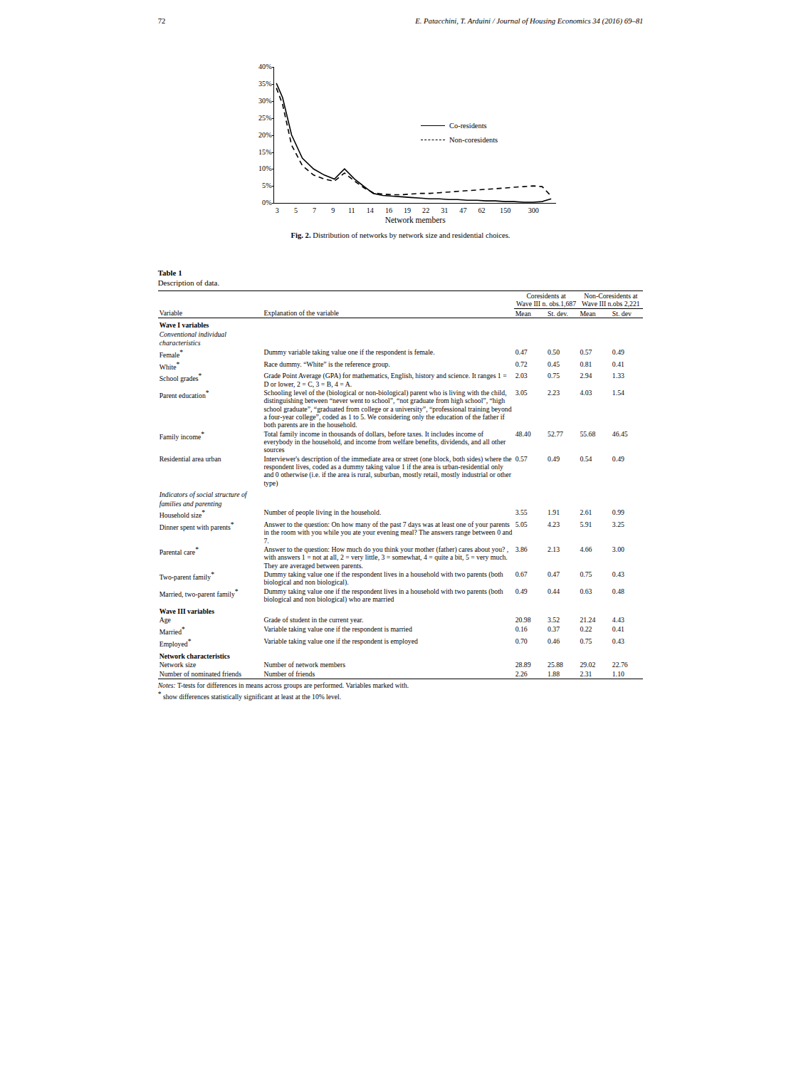72 E. Patacchini, T. Arduini / Journal of Housing Economics 34 (2016) 69–81
40%
35%
30%
25%
20%
15%
10%
5%
0%
Co-residents
Non-coresidents
3
5
7
9
11
14
16
19
22
31
47
62
150
300
Network members
Fig. 2. Distribution of networks by network size and residential choices.
Table 1
Description of data.
| | | Coresidents at Wave III n. obs.1,687 | Non-Coresidents at Wave III n.obs 2,221 |
| --- | --- | --- | --- |
| Variable | Explanation of the variable | Mean | St. dev. | Mean | St. dev |
| Wave I variables |
| Conventional individual |
| characteristics |
| Female * | Dummy variable taking value one if the respondent is female. | 0.47 | 0.50 | 0.57 | 0.49 |
| White * | Race dummy. “White” is the reference group. | 0.72 | 0.45 | 0.81 | 0.41 |
| School grades * | Grade Point Average (GPA) for mathematics, English, history and science. It ranges 1 = D or lower, 2 = C, 3 = B, 4 = A. | 2.03 | 0.75 | 2.94 | 1.33 |
| Parent education * | Schooling level of the (biological or non-biological) parent who is living with the child, distinguishing between “never went to school”, “not graduate from high school”, “high school graduate”, “graduated from college or a university”, “professional training beyond a four-year college”, coded as 1 to 5. We considering only the education of the father if both parents are in the household. | 3.05 | 2.23 | 4.03 | 1.54 |
| Family income * | Total family income in thousands of dollars, before taxes. It includes income of everybody in the household, and income from welfare benefits, dividends, and all other sources | 48.40 | 52.77 | 55.68 | 46.45 |
| Residential area urban | Interviewer's description of the immediate area or street (one block, both sides) where the respondent lives, coded as a dummy taking value 1 if the area is urban-residential only and 0 otherwise (i.e. if the area is rural, suburban, mostly retail, mostly industrial or other type) | 0.57 | 0.49 | 0.54 | 0.49 |
| Indicators of social structure of |
| families and parenting |
| Household size * | Number of people living in the household. | 3.55 | 1.91 | 2.61 | 0.99 |
| Dinner spent with parents * | Answer to the question: On how many of the past 7 days was at least one of your parents in the room with you while you ate your evening meal? The answers range between 0 and 7. | 5.05 | 4.23 | 5.91 | 3.25 |
| Parental care * | Answer to the question: How much do you think your mother (father) cares about you? , with answers 1 = not at all, 2 = very little, 3 = somewhat, 4 = quite a bit, 5 = very much. They are averaged between parents. | 3.86 | 2.13 | 4.66 | 3.00 |
| Two-parent family * | Dummy taking value one if the respondent lives in a household with two parents (both biological and non biological). | 0.67 | 0.47 | 0.75 | 0.43 |
| Married, two-parent family * | Dummy taking value one if the respondent lives in a household with two parents (both biological and non biological) who are married | 0.49 | 0.44 | 0.63 | 0.48 |
| Wave III variables |
| Age | Grade of student in the current year. | 20.98 | 3.52 | 21.24 | 4.43 |
| Married * | Variable taking value one if the respondent is married | 0.16 | 0.37 | 0.22 | 0.41 |
| Employed * | Variable taking value one if the respondent is employed | 0.70 | 0.46 | 0.75 | 0.43 |
| Network characteristics |
| Network size | Number of network members | 28.89 | 25.88 | 29.02 | 22.76 |
| Number of nominated friends | Number of friends | 2.26 | 1.88 | 2.31 | 1.10 |
Notes: T-tests for differences in means across groups are performed. Variables marked with.
* show differences statistically significant at least at the 10% level.